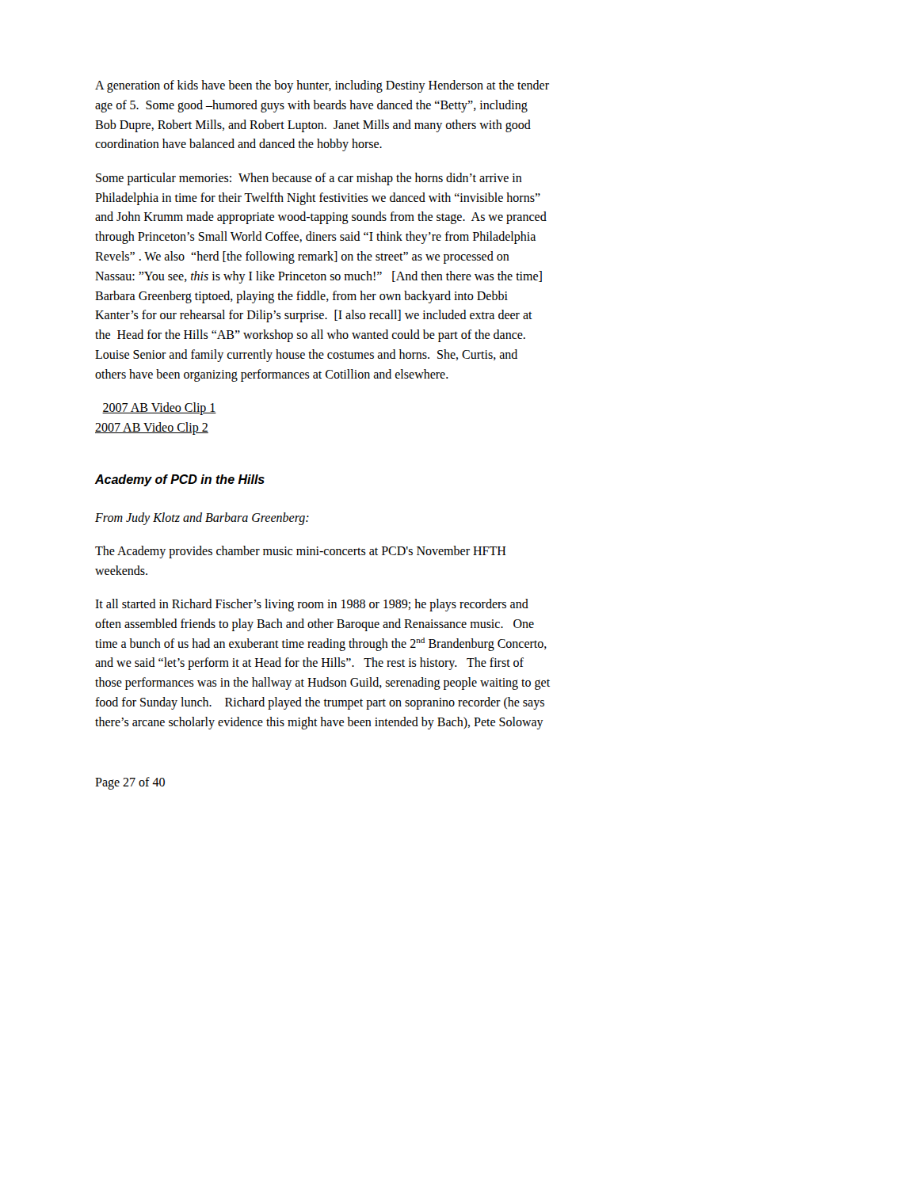A generation of kids have been the boy hunter, including Destiny Henderson at the tender age of 5. Some good –humored guys with beards have danced the “Betty”, including Bob Dupre, Robert Mills, and Robert Lupton. Janet Mills and many others with good coordination have balanced and danced the hobby horse.
Some particular memories: When because of a car mishap the horns didn’t arrive in Philadelphia in time for their Twelfth Night festivities we danced with “invisible horns” and John Krumm made appropriate wood-tapping sounds from the stage. As we pranced through Princeton’s Small World Coffee, diners said “I think they’re from Philadelphia Revels” . We also “herd [the following remark] on the street” as we processed on Nassau: ”You see, this is why I like Princeton so much!” [And then there was the time] Barbara Greenberg tiptoed, playing the fiddle, from her own backyard into Debbi Kanter’s for our rehearsal for Dilip’s surprise. [I also recall] we included extra deer at the Head for the Hills “AB” workshop so all who wanted could be part of the dance. Louise Senior and family currently house the costumes and horns. She, Curtis, and others have been organizing performances at Cotillion and elsewhere.
2007 AB Video Clip 1
2007 AB Video Clip 2
Academy of PCD in the Hills
From Judy Klotz and Barbara Greenberg:
The Academy provides chamber music mini-concerts at PCD's November HFTH weekends.
It all started in Richard Fischer’s living room in 1988 or 1989; he plays recorders and often assembled friends to play Bach and other Baroque and Renaissance music. One time a bunch of us had an exuberant time reading through the 2nd Brandenburg Concerto, and we said “let’s perform it at Head for the Hills”. The rest is history. The first of those performances was in the hallway at Hudson Guild, serenading people waiting to get food for Sunday lunch. Richard played the trumpet part on sopranino recorder (he says there’s arcane scholarly evidence this might have been intended by Bach), Pete Soloway
Page 27 of 40